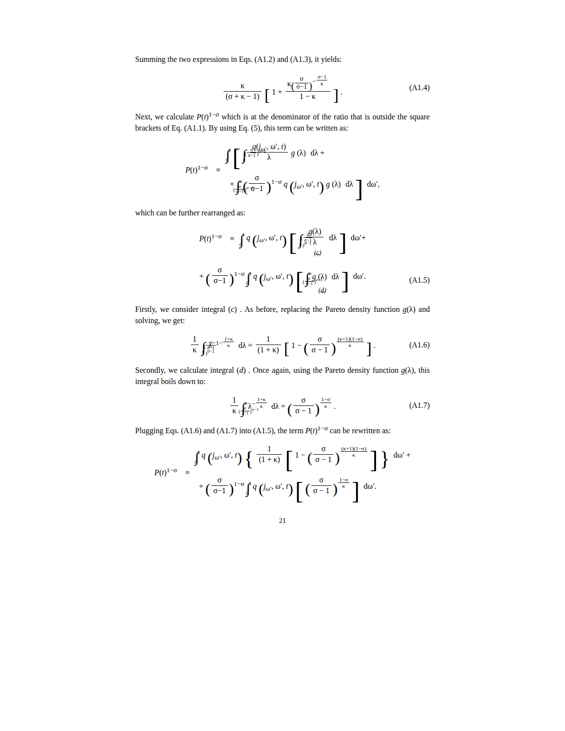Summing the two expressions in Eqs. (A1.2) and (A1.3), it yields:
κ(σ + κ − 1) [ 1 + κ(σσ−1)−σ−1 κ 1 − κ ] . (A1.4)
Next, we calculate P(t)1−σ which is at the denominator of the ratio that is outside the square brackets of Eq. (A1.1). By using Eq. (5), this term can be written as:
P(t)1−σ ≡ ∫10 [ ∫(σσ−1)σ−11 q(jω′, ω′, t) λ g (λ) dλ + + ∫∞(σσ−1)σ−1 (σσ−1)1−σ q (jω′, ω′, t) g (λ) dλ ] dω′,
which can be further rearranged as:
P(t)1−σ ≡ ∫10 q (jω′, ω′, t) [ ∫(σσ−1)σ−11 g(λ) λ dλ ⏟ (c) ] dω′+
+ (σσ−1)1−σ ∫10 q (jω′, ω′, t) [ ∫∞(σσ−1)σ−1 g (λ) dλ ⏟ (d) ] dω′. (A1.5)
Firstly, we consider integral (c) . As before, replacing the Pareto density function g(λ) and solving, we get:
1 κ ∫(σσ−1)σ−11 λ−1−1+κ κ dλ = 1(1 + κ) [ 1 − (σσ − 1)(κ+1)(1−σ) κ ] . (A1.6)
Secondly, we calculate integral (d) . Once again, using the Pareto density function g(λ), this integral boils down to:
1 κ ∫∞(σσ−1)σ−1 λ−1+κ κ dλ = (σσ − 1)1−σ κ . (A1.7)
Plugging Eqs. (A1.6) and (A1.7) into (A1.5), the term P(t)1−σ can be rewritten as:
P(t)1−σ ≡ ∫10 q (jω′, ω′, t) { 1(1 + κ) [ 1 − (σσ − 1)(κ+1)(1−σ) κ ] } dω′ + + (σσ−1)1−σ ∫10 q (jω′, ω′, t) [ (σσ − 1)1−σ κ ] dω′.
21